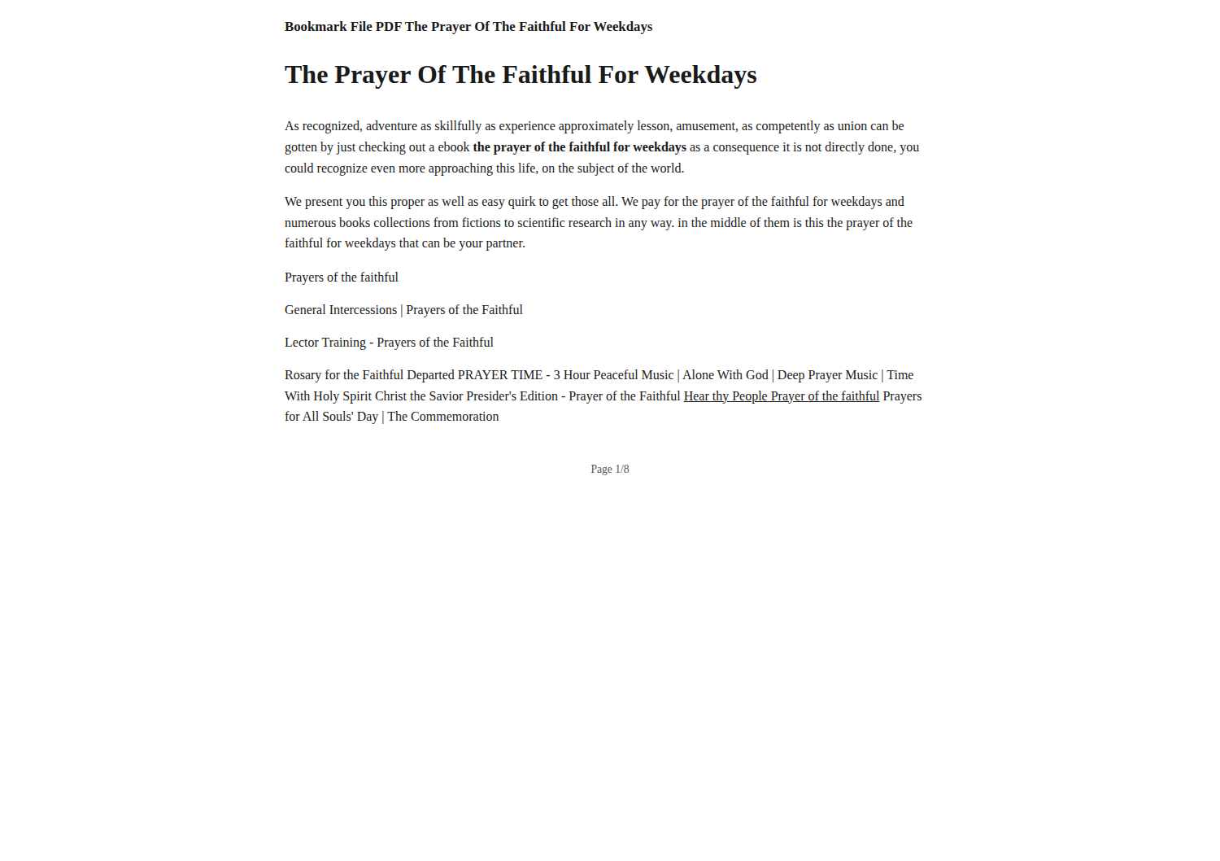Bookmark File PDF The Prayer Of The Faithful For Weekdays
The Prayer Of The Faithful For Weekdays
As recognized, adventure as skillfully as experience approximately lesson, amusement, as competently as union can be gotten by just checking out a ebook the prayer of the faithful for weekdays as a consequence it is not directly done, you could recognize even more approaching this life, on the subject of the world.
We present you this proper as well as easy quirk to get those all. We pay for the prayer of the faithful for weekdays and numerous books collections from fictions to scientific research in any way. in the middle of them is this the prayer of the faithful for weekdays that can be your partner.
Prayers of the faithful
General Intercessions | Prayers of the Faithful
Lector Training - Prayers of the Faithful
Rosary for the Faithful Departed PRAYER TIME - 3 Hour Peaceful Music | Alone With God | Deep Prayer Music | Time With Holy Spirit Christ the Savior Presider's Edition - Prayer of the Faithful Hear thy People Prayer of the faithful Prayers for All Souls' Day | The Commemoration
Page 1/8